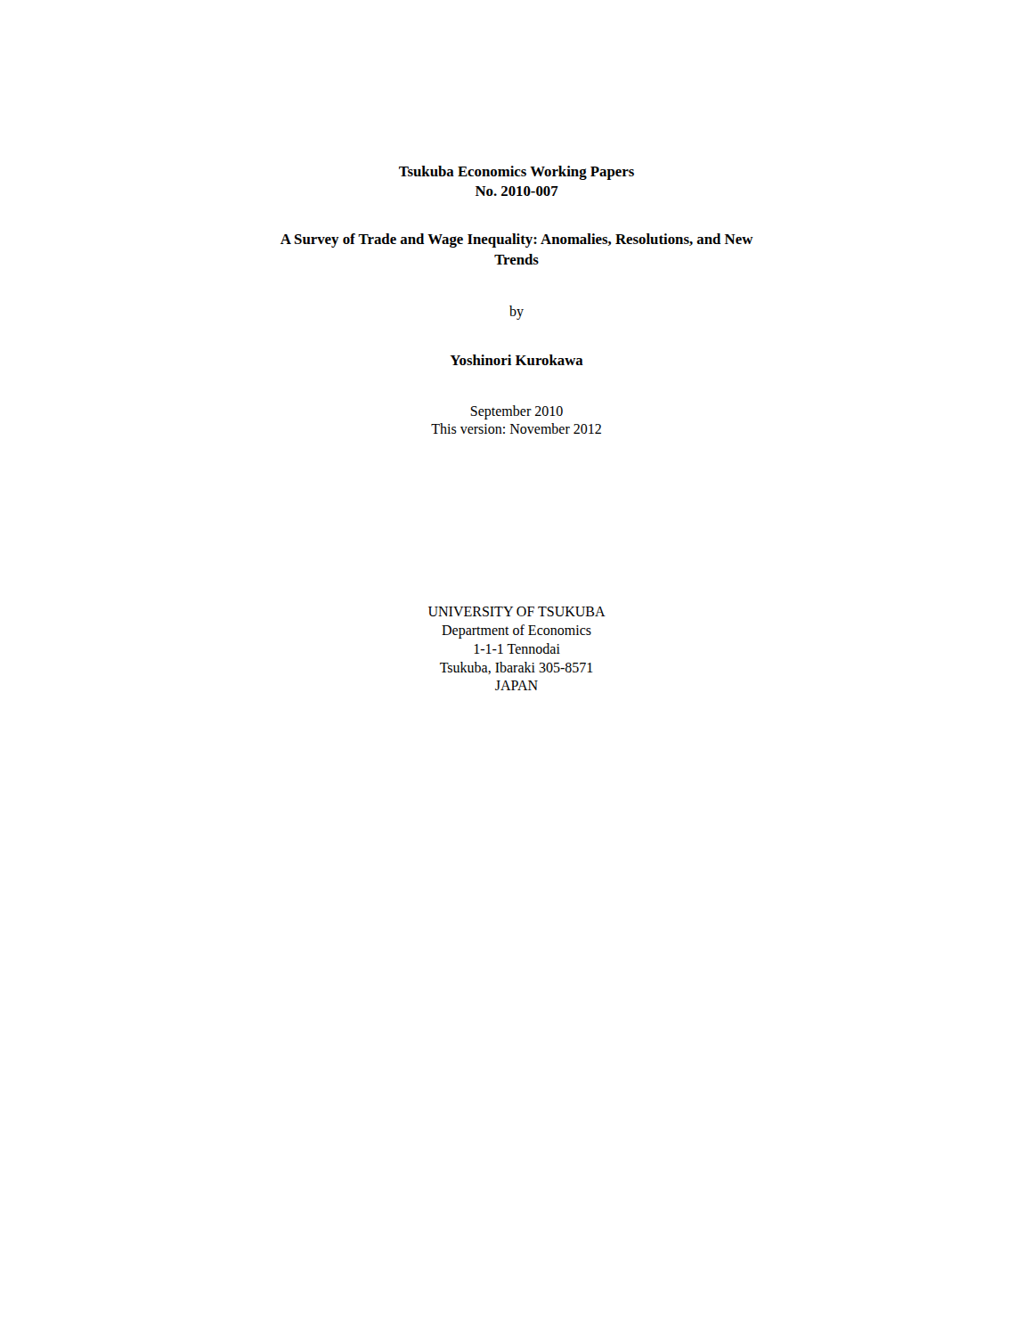Tsukuba Economics Working Papers
No. 2010-007
A Survey of Trade and Wage Inequality: Anomalies, Resolutions, and New Trends
by
Yoshinori Kurokawa
September 2010
This version: November 2012
UNIVERSITY OF TSUKUBA
Department of Economics
1-1-1 Tennodai
Tsukuba, Ibaraki 305-8571
JAPAN